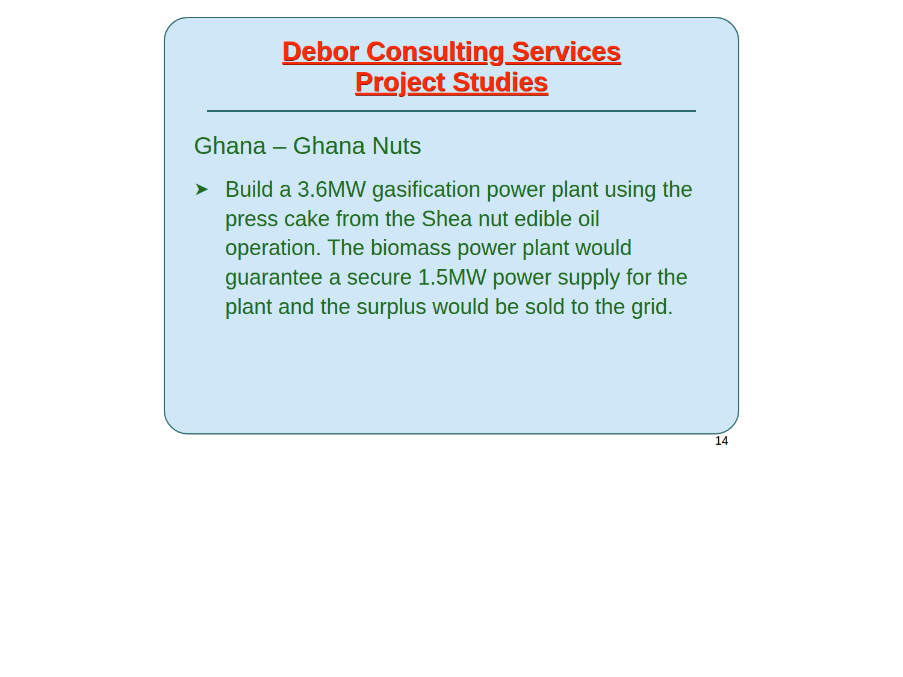Debor Consulting Services
Project Studies
Ghana – Ghana Nuts
➤
Build a 3.6MW gasification power plant using the press cake from the Shea nut edible oil operation. The biomass power plant would guarantee a secure 1.5MW power supply for the plant and the surplus would be sold to the grid.
14